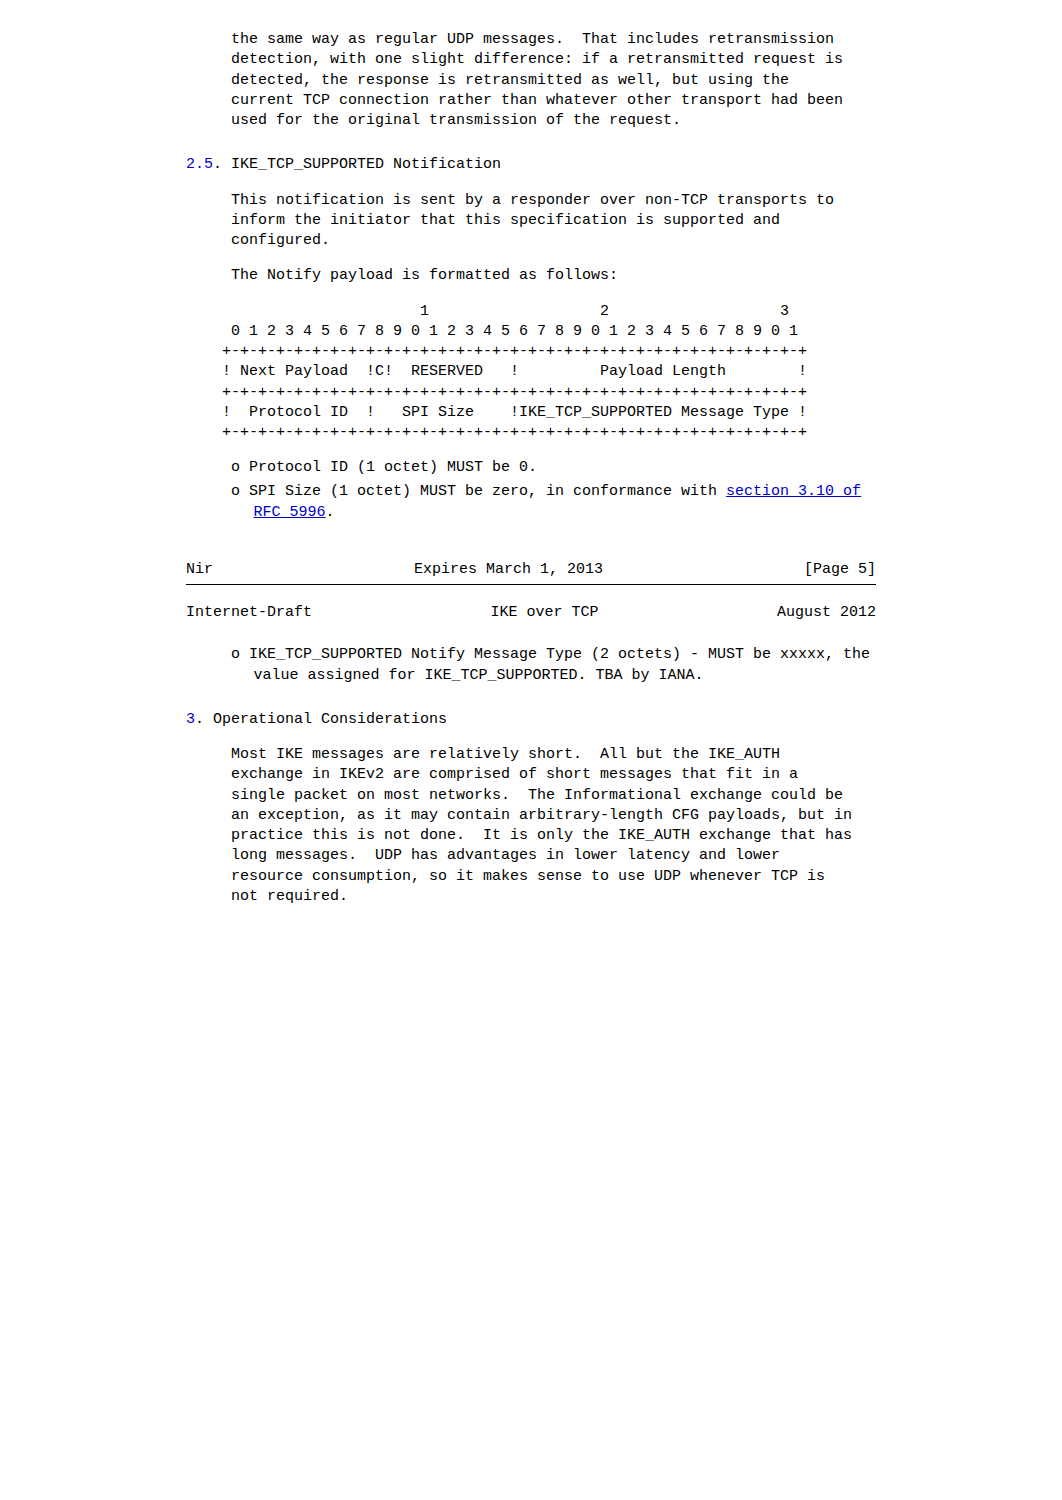the same way as regular UDP messages. That includes retransmission detection, with one slight difference: if a retransmitted request is detected, the response is retransmitted as well, but using the current TCP connection rather than whatever other transport had been used for the original transmission of the request.
2.5. IKE_TCP_SUPPORTED Notification
This notification is sent by a responder over non-TCP transports to inform the initiator that this specification is supported and configured.
The Notify payload is formatted as follows:
                          1                   2                   3
     0 1 2 3 4 5 6 7 8 9 0 1 2 3 4 5 6 7 8 9 0 1 2 3 4 5 6 7 8 9 0 1
    +-+-+-+-+-+-+-+-+-+-+-+-+-+-+-+-+-+-+-+-+-+-+-+-+-+-+-+-+-+-+-+-+
    ! Next Payload  !C!  RESERVED   !         Payload Length        !
    +-+-+-+-+-+-+-+-+-+-+-+-+-+-+-+-+-+-+-+-+-+-+-+-+-+-+-+-+-+-+-+-+
    !  Protocol ID  !   SPI Size    !IKE_TCP_SUPPORTED Message Type !
    +-+-+-+-+-+-+-+-+-+-+-+-+-+-+-+-+-+-+-+-+-+-+-+-+-+-+-+-+-+-+-+-+
o Protocol ID (1 octet) MUST be 0.
o SPI Size (1 octet) MUST be zero, in conformance with section 3.10 of RFC 5996.
Nir Expires March 1, 2013 [Page 5]
Internet-Draft IKE over TCP August 2012
o IKE_TCP_SUPPORTED Notify Message Type (2 octets) - MUST be xxxxx, the value assigned for IKE_TCP_SUPPORTED. TBA by IANA.
3. Operational Considerations
Most IKE messages are relatively short. All but the IKE_AUTH exchange in IKEv2 are comprised of short messages that fit in a single packet on most networks. The Informational exchange could be an exception, as it may contain arbitrary-length CFG payloads, but in practice this is not done. It is only the IKE_AUTH exchange that has long messages. UDP has advantages in lower latency and lower resource consumption, so it makes sense to use UDP whenever TCP is not required.